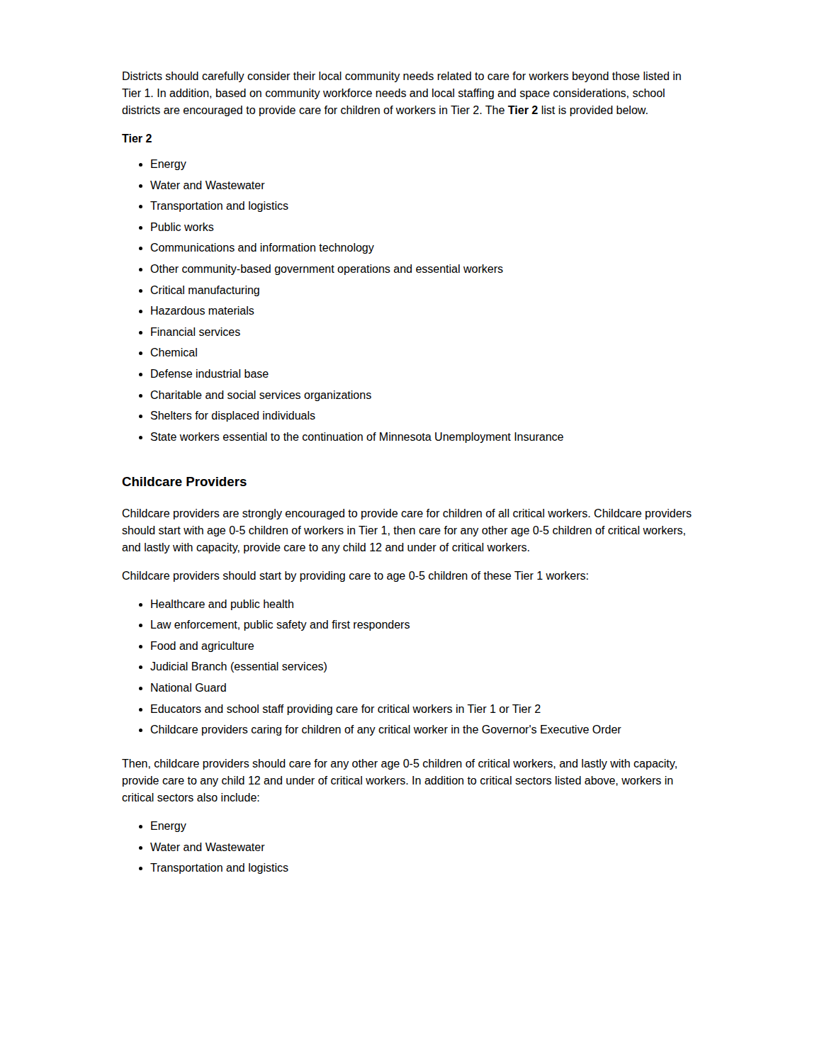Districts should carefully consider their local community needs related to care for workers beyond those listed in Tier 1. In addition, based on community workforce needs and local staffing and space considerations, school districts are encouraged to provide care for children of workers in Tier 2. The Tier 2 list is provided below.
Tier 2
Energy
Water and Wastewater
Transportation and logistics
Public works
Communications and information technology
Other community-based government operations and essential workers
Critical manufacturing
Hazardous materials
Financial services
Chemical
Defense industrial base
Charitable and social services organizations
Shelters for displaced individuals
State workers essential to the continuation of Minnesota Unemployment Insurance
Childcare Providers
Childcare providers are strongly encouraged to provide care for children of all critical workers. Childcare providers should start with age 0-5 children of workers in Tier 1, then care for any other age 0-5 children of critical workers, and lastly with capacity, provide care to any child 12 and under of critical workers.
Childcare providers should start by providing care to age 0-5 children of these Tier 1 workers:
Healthcare and public health
Law enforcement, public safety and first responders
Food and agriculture
Judicial Branch (essential services)
National Guard
Educators and school staff providing care for critical workers in Tier 1 or Tier 2
Childcare providers caring for children of any critical worker in the Governor's Executive Order
Then, childcare providers should care for any other age 0-5 children of critical workers, and lastly with capacity, provide care to any child 12 and under of critical workers. In addition to critical sectors listed above, workers in critical sectors also include:
Energy
Water and Wastewater
Transportation and logistics